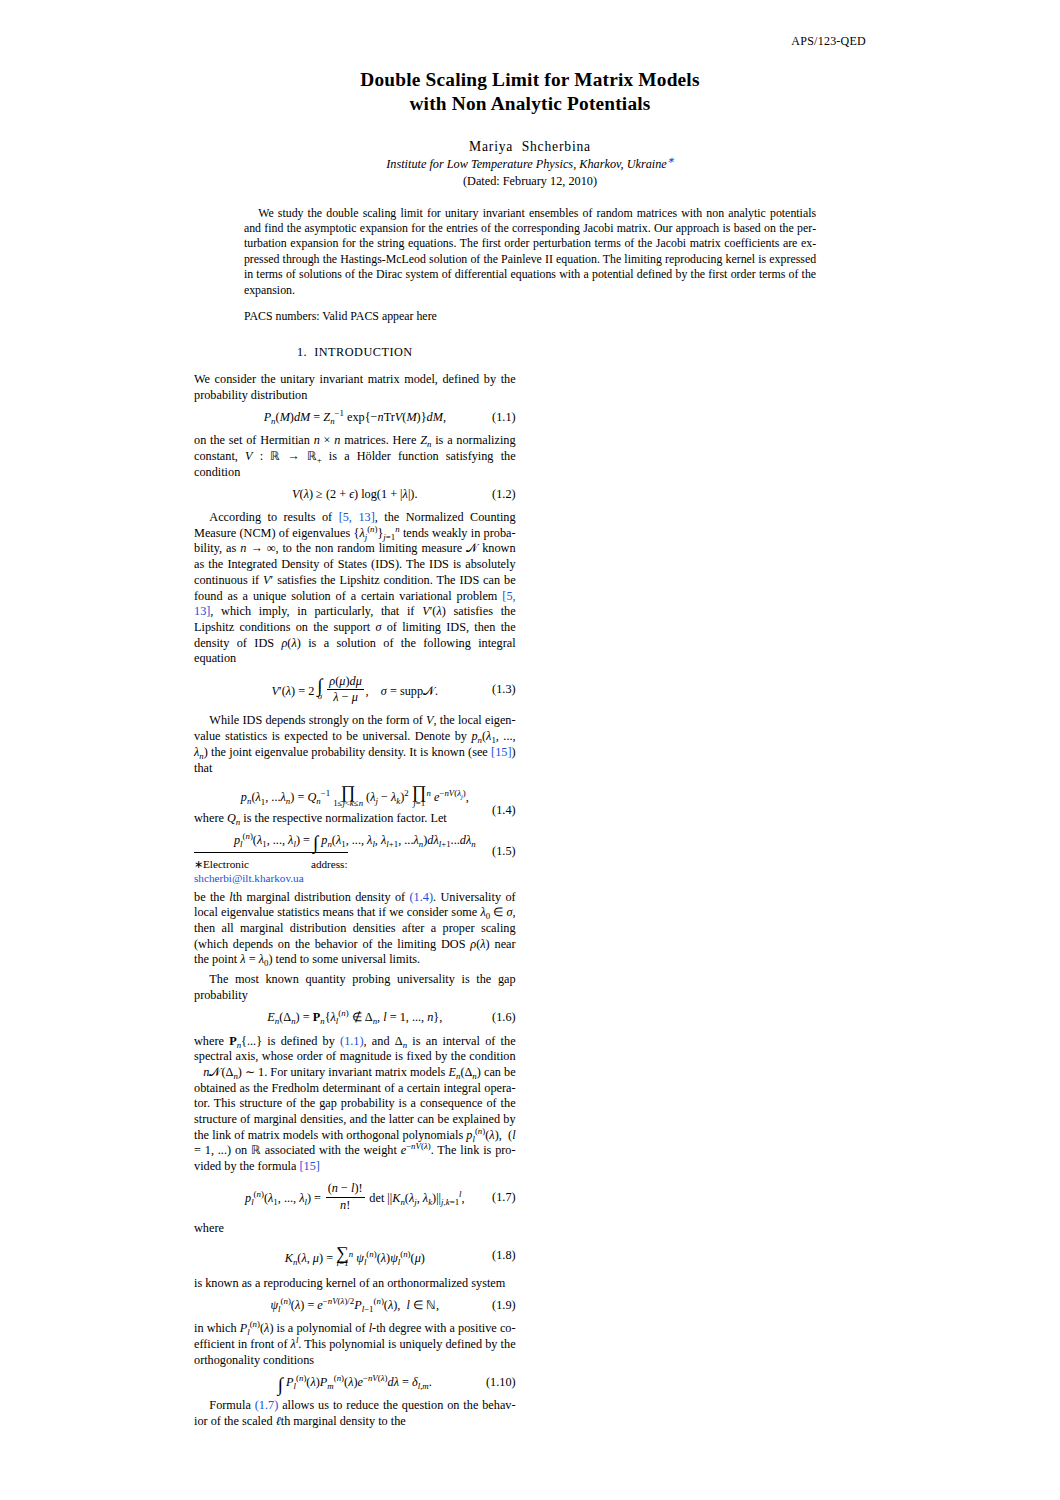APS/123-QED
Double Scaling Limit for Matrix Models
with Non Analytic Potentials
Mariya Shcherbina
Institute for Low Temperature Physics, Kharkov, Ukraine∗
(Dated: February 12, 2010)
We study the double scaling limit for unitary invariant ensembles of random matrices with non analytic potentials and find the asymptotic expansion for the entries of the corresponding Jacobi matrix. Our approach is based on the perturbation expansion for the string equations. The first order perturbation terms of the Jacobi matrix coefficients are expressed through the Hastings-McLeod solution of the Painleve II equation. The limiting reproducing kernel is expressed in terms of solutions of the Dirac system of differential equations with a potential defined by the first order terms of the expansion.
PACS numbers: Valid PACS appear here
1. Introduction
We consider the unitary invariant matrix model, defined by the probability distribution
Pn(M)dM = Zn−1 exp{−n TrV(M)}dM, (1.1)
on the set of Hermitian n × n matrices. Here Zn is a normalizing constant, V : ℝ → ℝ+ is a Hölder function satisfying the condition
V(λ) ≥ (2 + ϵ) log(1 + |λ|). (1.2)
According to results of [5, 13], the Normalized Counting Measure (NCM) of eigenvalues {λj(n)}j=1n tends weakly in probability, as n → ∞, to the non random limiting measure 𝒩 known as the Integrated Density of States (IDS). The IDS is absolutely continuous if V′ satisfies the Lipshitz condition. The IDS can be found as a unique solution of a certain variational problem [5, 13], which imply, in particularly, that if V′(λ) satisfies the Lipshitz conditions on the support σ of limiting IDS, then the density of IDS ρ(λ) is a solution of the following integral equation
V′(λ) = 2 ∫σ ρ(μ)dμ λ − μ, σ = supp𝒩. (1.3)
While IDS depends strongly on the form of V, the local eigenvalue statistics is expected to be universal. Denote by pn(λ1, ..., λn) the joint eigenvalue probability density. It is known (see [15]) that
pn(λ1, ...λn) = Qn−1 ∏1≤j<k≤n (λj − λk)2 ∏j=1n e−nV(λj),
(1.4)
where Qn is the respective normalization factor. Let
pl(n)(λ1, ..., λl) = ∫ pn(λ1, ..., λl, λl+1, ...λn)dλl+1...dλn
(1.5)
∗Electronic address: shcherbi@ilt.kharkov.ua
be the lth marginal distribution density of (1.4). Universality of local eigenvalue statistics means that if we consider some λ0 ∈ σ, then all marginal distribution densities after a proper scaling (which depends on the behavior of the limiting DOS ρ(λ) near the point λ = λ0) tend to some universal limits.
The most known quantity probing universality is the gap probability
En(Δn) = Pn{λl(n) ∉ Δn, l = 1, ..., n}, (1.6)
where Pn{...} is defined by (1.1), and Δn is an interval of the spectral axis, whose order of magnitude is fixed by the condition n 𝒩(Δn) ∼ 1. For unitary invariant matrix models En(Δn) can be obtained as the Fredholm determinant of a certain integral operator. This structure of the gap probability is a consequence of the structure of marginal densities, and the latter can be explained by the link of matrix models with orthogonal polynomials pl(n)(λ), (l = 1, ...) on ℝ associated with the weight e−nV(λ). The link is provided by the formula [15]
pl(n)(λ1, ..., λl) = (n − l)!n! det ||Kn(λj, λk)||j,k=1l, (1.7)
where
Kn(λ, μ) = ∑l=1n ψl(n)(λ)ψl(n)(μ) (1.8)
is known as a reproducing kernel of an orthonormalized system
ψl(n)(λ) = e−nV(λ)/2Pl−1(n)(λ), l ∈ ℕ, (1.9)
in which Pl(n)(λ) is a polynomial of l-th degree with a positive coefficient in front of λl. This polynomial is uniquely defined by the orthogonality conditions
∫ Pl(n)(λ)Pm(n)(λ)e−nV(λ)dλ = δl,m. (1.10)
Formula (1.7) allows us to reduce the question on the behavior of the scaled ℓth marginal density to the